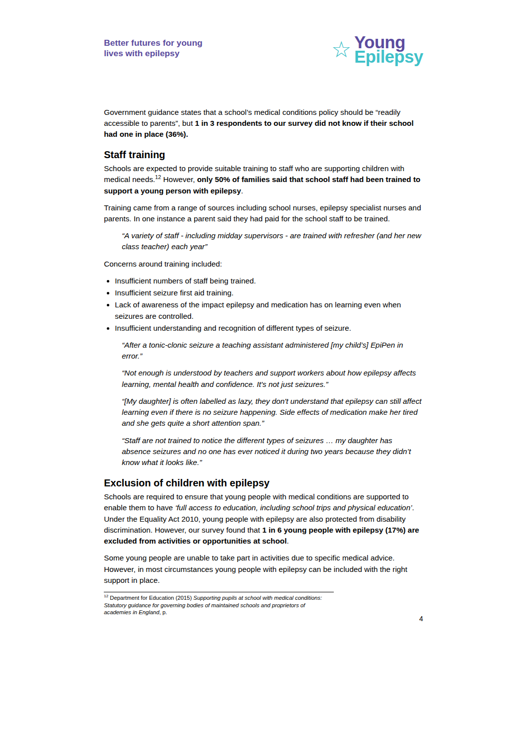Better futures for young
lives with epilepsy
☆ Young Epilepsy
Government guidance states that a school’s medical conditions policy should be “readily accessible to parents”, but 1 in 3 respondents to our survey did not know if their school had one in place (36%).
Staff training
Schools are expected to provide suitable training to staff who are supporting children with medical needs.12 However, only 50% of families said that school staff had been trained to support a young person with epilepsy.
Training came from a range of sources including school nurses, epilepsy specialist nurses and parents. In one instance a parent said they had paid for the school staff to be trained.
“A variety of staff - including midday supervisors - are trained with refresher (and her new class teacher) each year”
Concerns around training included:
Insufficient numbers of staff being trained.
Insufficient seizure first aid training.
Lack of awareness of the impact epilepsy and medication has on learning even when seizures are controlled.
Insufficient understanding and recognition of different types of seizure.
“After a tonic-clonic seizure a teaching assistant administered [my child’s] EpiPen in error.”
“Not enough is understood by teachers and support workers about how epilepsy affects learning, mental health and confidence. It's not just seizures.”
“[My daughter] is often labelled as lazy, they don't understand that epilepsy can still affect learning even if there is no seizure happening. Side effects of medication make her tired and she gets quite a short attention span.”
“Staff are not trained to notice the different types of seizures … my daughter has absence seizures and no one has ever noticed it during two years because they didn’t know what it looks like.”
Exclusion of children with epilepsy
Schools are required to ensure that young people with medical conditions are supported to enable them to have ‘full access to education, including school trips and physical education’. Under the Equality Act 2010, young people with epilepsy are also protected from disability discrimination. However, our survey found that 1 in 6 young people with epilepsy (17%) are excluded from activities or opportunities at school.
Some young people are unable to take part in activities due to specific medical advice. However, in most circumstances young people with epilepsy can be included with the right support in place.
12 Department for Education (2015) Supporting pupils at school with medical conditions: Statutory guidance for governing bodies of maintained schools and proprietors of academies in England, p.
4